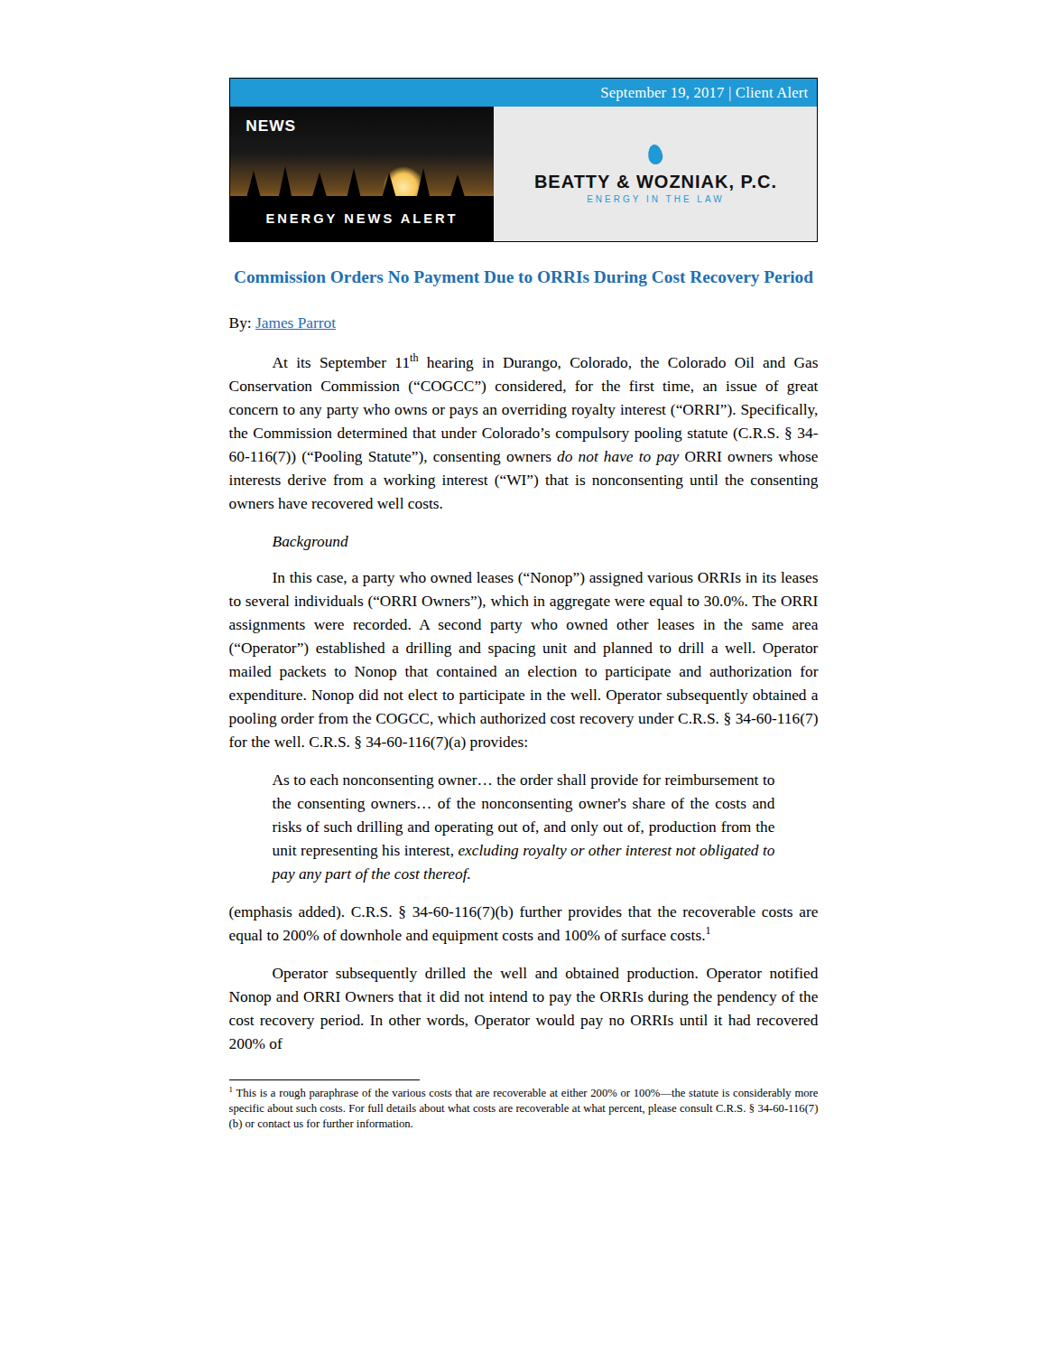September 19, 2017 | Client Alert
NEWS
ENERGY NEWS ALERT
BEATTY & WOZNIAK, P.C.
ENERGY IN THE LAW
Commission Orders No Payment Due to ORRIs During Cost Recovery Period
By: James Parrot
At its September 11th hearing in Durango, Colorado, the Colorado Oil and Gas Conservation Commission (“COGCC”) considered, for the first time, an issue of great concern to any party who owns or pays an overriding royalty interest (“ORRI”). Specifically, the Commission determined that under Colorado’s compulsory pooling statute (C.R.S. § 34-60-116(7)) (“Pooling Statute”), consenting owners do not have to pay ORRI owners whose interests derive from a working interest (“WI”) that is nonconsenting until the consenting owners have recovered well costs.
Background
In this case, a party who owned leases (“Nonop”) assigned various ORRIs in its leases to several individuals (“ORRI Owners”), which in aggregate were equal to 30.0%. The ORRI assignments were recorded. A second party who owned other leases in the same area (“Operator”) established a drilling and spacing unit and planned to drill a well. Operator mailed packets to Nonop that contained an election to participate and authorization for expenditure. Nonop did not elect to participate in the well. Operator subsequently obtained a pooling order from the COGCC, which authorized cost recovery under C.R.S. § 34-60-116(7) for the well. C.R.S. § 34-60-116(7)(a) provides:
As to each nonconsenting owner… the order shall provide for reimbursement to the consenting owners… of the nonconsenting owner's share of the costs and risks of such drilling and operating out of, and only out of, production from the unit representing his interest, excluding royalty or other interest not obligated to pay any part of the cost thereof.
(emphasis added). C.R.S. § 34-60-116(7)(b) further provides that the recoverable costs are equal to 200% of downhole and equipment costs and 100% of surface costs.1
Operator subsequently drilled the well and obtained production. Operator notified Nonop and ORRI Owners that it did not intend to pay the ORRIs during the pendency of the cost recovery period. In other words, Operator would pay no ORRIs until it had recovered 200% of
1 This is a rough paraphrase of the various costs that are recoverable at either 200% or 100%—the statute is considerably more specific about such costs. For full details about what costs are recoverable at what percent, please consult C.R.S. § 34-60-116(7)(b) or contact us for further information.